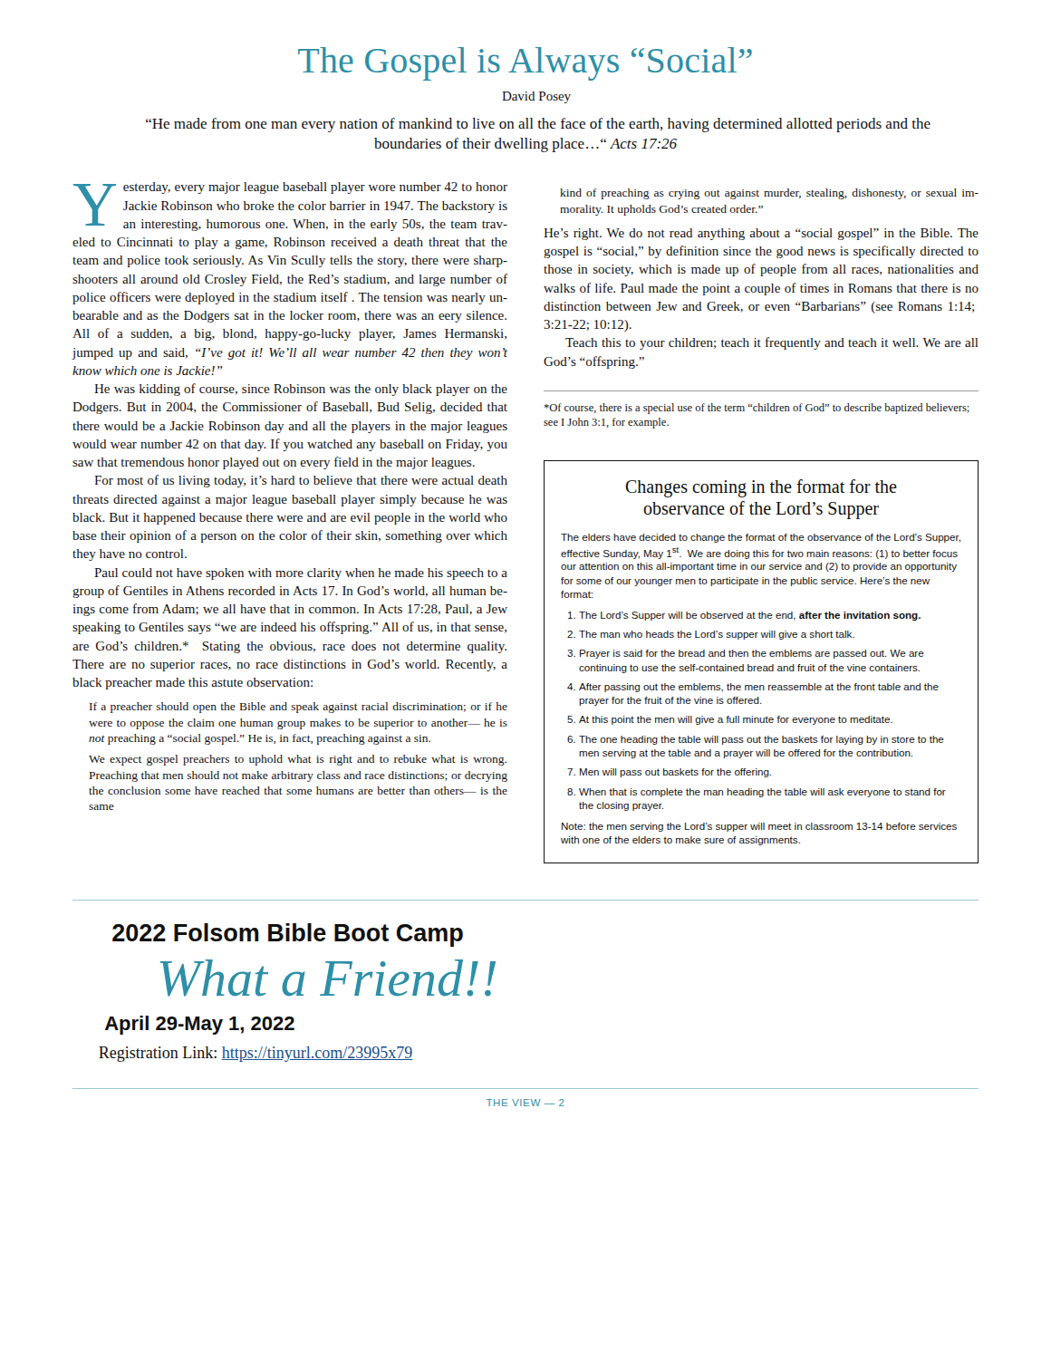The Gospel is Always “Social”
David Posey
“He made from one man every nation of mankind to live on all the face of the earth, having determined allotted periods and the boundaries of their dwelling place…“ Acts 17:26
Yesterday, every major league baseball player wore number 42 to honor Jackie Robinson who broke the color barrier in 1947. The backstory is an interesting, humorous one. When, in the early 50s, the team traveled to Cincinnati to play a game, Robinson received a death threat that the team and police took seriously. As Vin Scully tells the story, there were sharpshooters all around old Crosley Field, the Red’s stadium, and large number of police officers were deployed in the stadium itself . The tension was nearly unbearable and as the Dodgers sat in the locker room, there was an eery silence. All of a sudden, a big, blond, happy-go-lucky player, James Hermanski, jumped up and said, “I’ve got it! We’ll all wear number 42 then they won’t know which one is Jackie!”
He was kidding of course, since Robinson was the only black player on the Dodgers. But in 2004, the Commissioner of Baseball, Bud Selig, decided that there would be a Jackie Robinson day and all the players in the major leagues would wear number 42 on that day. If you watched any baseball on Friday, you saw that tremendous honor played out on every field in the major leagues.
For most of us living today, it’s hard to believe that there were actual death threats directed against a major league baseball player simply because he was black. But it happened because there were and are evil people in the world who base their opinion of a person on the color of their skin, something over which they have no control.
Paul could not have spoken with more clarity when he made his speech to a group of Gentiles in Athens recorded in Acts 17. In God’s world, all human beings come from Adam; we all have that in common. In Acts 17:28, Paul, a Jew speaking to Gentiles says “we are indeed his offspring.” All of us, in that sense, are God’s children.* Stating the obvious, race does not determine quality. There are no superior races, no race distinctions in God’s world. Recently, a black preacher made this astute observation:
If a preacher should open the Bible and speak against racial discrimination; or if he were to oppose the claim one human group makes to be superior to another— he is not preaching a “social gospel.” He is, in fact, preaching against a sin.
We expect gospel preachers to uphold what is right and to rebuke what is wrong. Preaching that men should not make arbitrary class and race distinctions; or decrying the conclusion some have reached that some humans are better than others— is the same
kind of preaching as crying out against murder, stealing, dishonesty, or sexual immorality. It upholds God’s created order.”
He’s right. We do not read anything about a “social gospel” in the Bible. The gospel is “social,” by definition since the good news is specifically directed to those in society, which is made up of people from all races, nationalities and walks of life. Paul made the point a couple of times in Romans that there is no distinction between Jew and Greek, or even “Barbarians” (see Romans 1:14; 3:21-22; 10:12).
Teach this to your children; teach it frequently and teach it well. We are all God’s “offspring.”
*Of course, there is a special use of the term “children of God” to describe baptized believers; see I John 3:1, for example.
Changes coming in the format for the
observance of the Lord’s Supper
The elders have decided to change the format of the observance of the Lord’s Supper, effective Sunday, May 1st. We are doing this for two main reasons: (1) to better focus our attention on this all-important time in our service and (2) to provide an opportunity for some of our younger men to participate in the public service. Here’s the new format:
The Lord’s Supper will be observed at the end, after the invitation song.
The man who heads the Lord’s supper will give a short talk.
Prayer is said for the bread and then the emblems are passed out. We are continuing to use the self-contained bread and fruit of the vine containers.
After passing out the emblems, the men reassemble at the front table and the prayer for the fruit of the vine is offered.
At this point the men will give a full minute for everyone to meditate.
The one heading the table will pass out the baskets for laying by in store to the men serving at the table and a prayer will be offered for the contribution.
Men will pass out baskets for the offering.
When that is complete the man heading the table will ask everyone to stand for the closing prayer.
Note: the men serving the Lord’s supper will meet in classroom 13-14 before services with one of the elders to make sure of assignments.
2022 Folsom Bible Boot Camp
What a Friend!!
April 29-May 1, 2022
Registration Link: https://tinyurl.com/23995x79
THE VIEW — 2